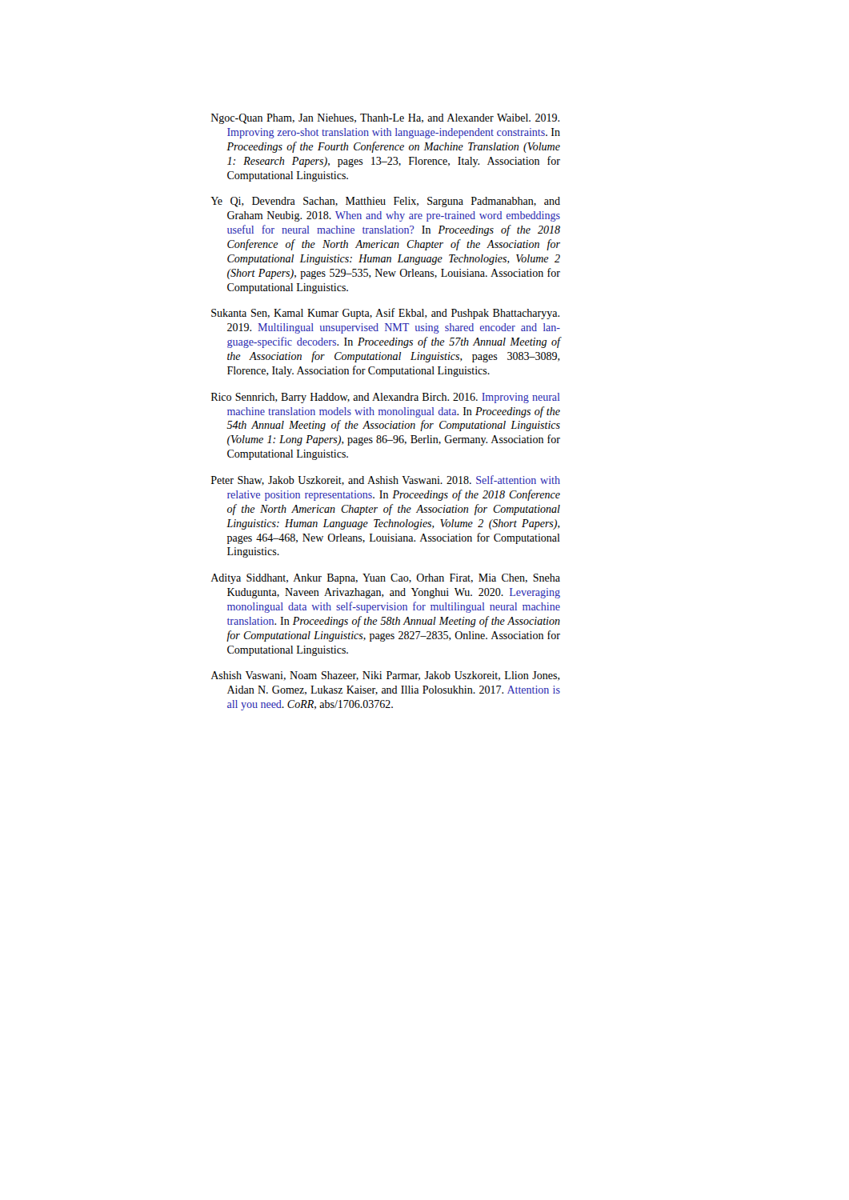Ngoc-Quan Pham, Jan Niehues, Thanh-Le Ha, and Alexander Waibel. 2019. Improving zero-shot translation with language-independent constraints. In Proceedings of the Fourth Conference on Machine Translation (Volume 1: Research Papers), pages 13–23, Florence, Italy. Association for Computational Linguistics.
Ye Qi, Devendra Sachan, Matthieu Felix, Sarguna Padmanabhan, and Graham Neubig. 2018. When and why are pre-trained word embeddings useful for neural machine translation? In Proceedings of the 2018 Conference of the North American Chapter of the Association for Computational Linguistics: Human Language Technologies, Volume 2 (Short Papers), pages 529–535, New Orleans, Louisiana. Association for Computational Linguistics.
Sukanta Sen, Kamal Kumar Gupta, Asif Ekbal, and Pushpak Bhattacharyya. 2019. Multilingual unsupervised NMT using shared encoder and language-specific decoders. In Proceedings of the 57th Annual Meeting of the Association for Computational Linguistics, pages 3083–3089, Florence, Italy. Association for Computational Linguistics.
Rico Sennrich, Barry Haddow, and Alexandra Birch. 2016. Improving neural machine translation models with monolingual data. In Proceedings of the 54th Annual Meeting of the Association for Computational Linguistics (Volume 1: Long Papers), pages 86–96, Berlin, Germany. Association for Computational Linguistics.
Peter Shaw, Jakob Uszkoreit, and Ashish Vaswani. 2018. Self-attention with relative position representations. In Proceedings of the 2018 Conference of the North American Chapter of the Association for Computational Linguistics: Human Language Technologies, Volume 2 (Short Papers), pages 464–468, New Orleans, Louisiana. Association for Computational Linguistics.
Aditya Siddhant, Ankur Bapna, Yuan Cao, Orhan Firat, Mia Chen, Sneha Kudugunta, Naveen Arivazhagan, and Yonghui Wu. 2020. Leveraging monolingual data with self-supervision for multilingual neural machine translation. In Proceedings of the 58th Annual Meeting of the Association for Computational Linguistics, pages 2827–2835, Online. Association for Computational Linguistics.
Ashish Vaswani, Noam Shazeer, Niki Parmar, Jakob Uszkoreit, Llion Jones, Aidan N. Gomez, Lukasz Kaiser, and Illia Polosukhin. 2017. Attention is all you need. CoRR, abs/1706.03762.